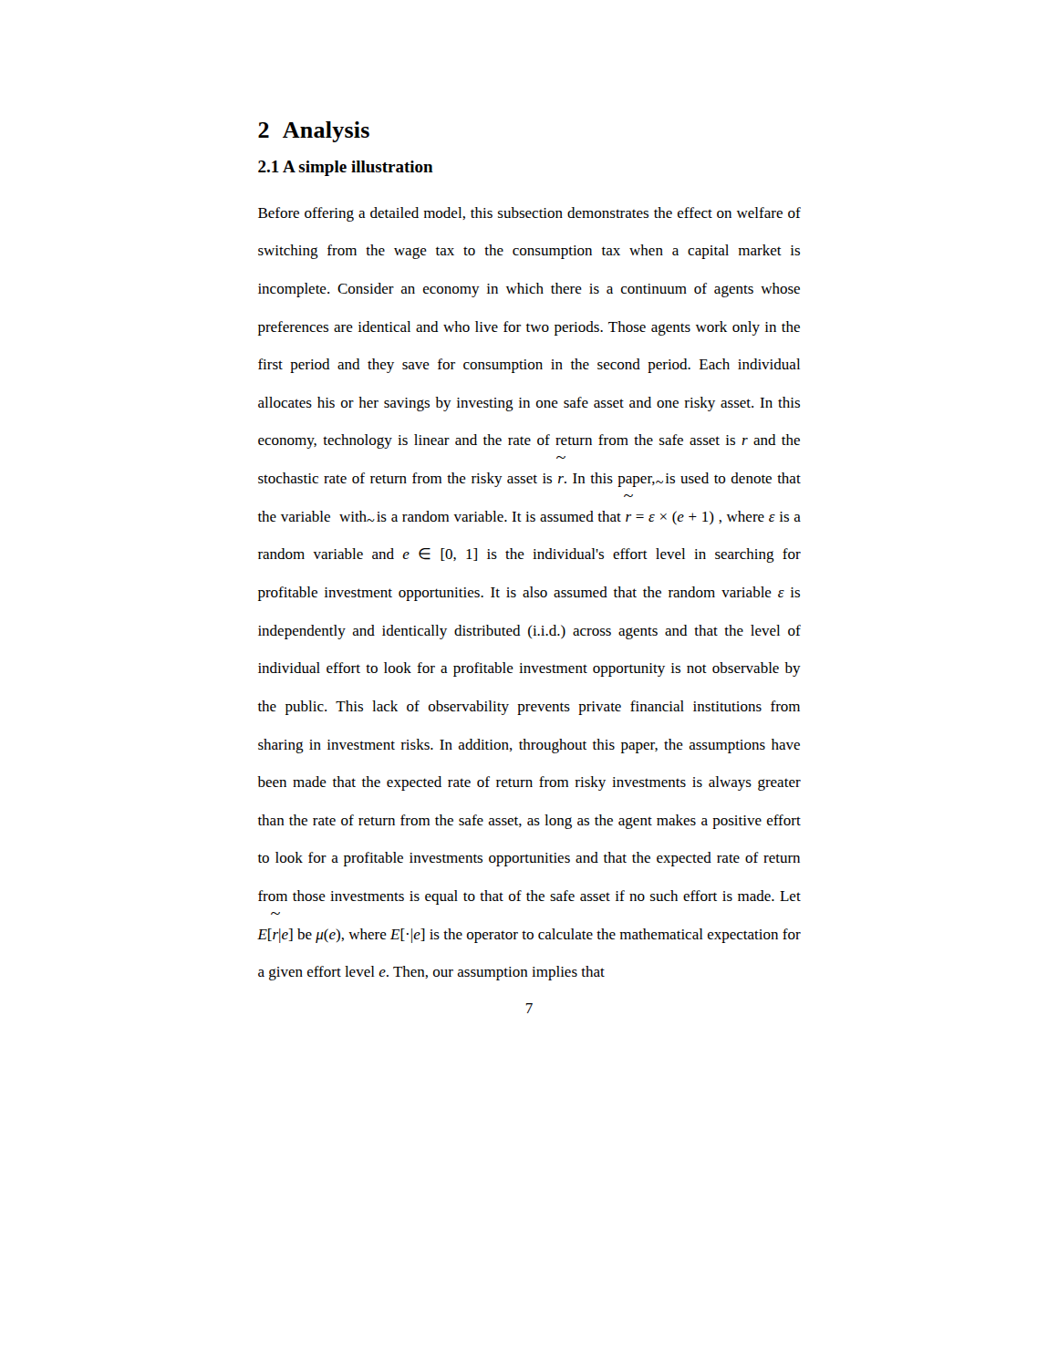2 Analysis
2.1 A simple illustration
Before offering a detailed model, this subsection demonstrates the effect on welfare of switching from the wage tax to the consumption tax when a capital market is incomplete. Consider an economy in which there is a continuum of agents whose preferences are identical and who live for two periods. Those agents work only in the first period and they save for consumption in the second period. Each individual allocates his or her savings by investing in one safe asset and one risky asset. In this economy, technology is linear and the rate of return from the safe asset is r and the stochastic rate of return from the risky asset is r. In this paper, is used to denote that the variable with is a random variable. It is assumed that r = ε × (e + 1) , where ε is a random variable and e ∈ [0, 1] is the individual's effort level in searching for profitable investment opportunities. It is also assumed that the random variable ε is independently and identically distributed (i.i.d.) across agents and that the level of individual effort to look for a profitable investment opportunity is not observable by the public. This lack of observability prevents private financial institutions from sharing in investment risks. In addition, throughout this paper, the assumptions have been made that the expected rate of return from risky investments is always greater than the rate of return from the safe asset, as long as the agent makes a positive effort to look for a profitable investments opportunities and that the expected rate of return from those investments is equal to that of the safe asset if no such effort is made. Let E[r|e] be μ(e), where E[·|e] is the operator to calculate the mathematical expectation for a given effort level e. Then, our assumption implies that
7